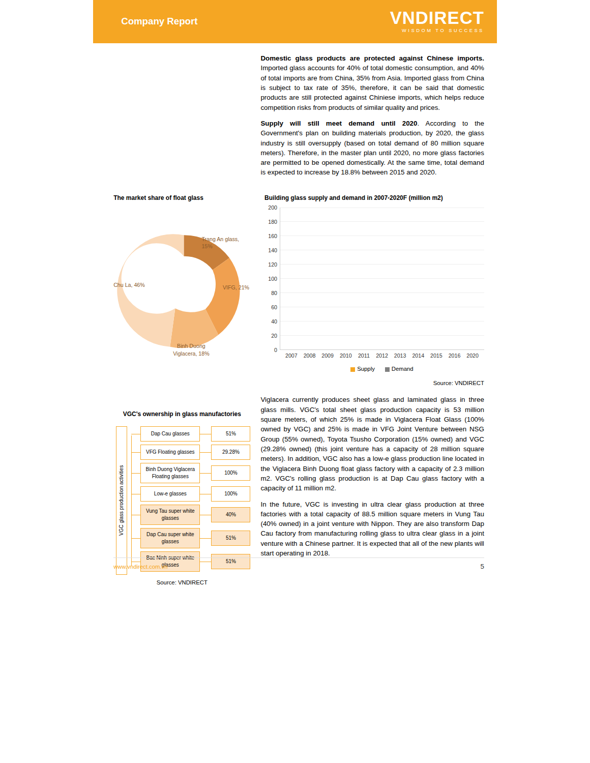Company Report
VNDIRECT
WISDOM TO SUCCESS
Domestic glass products are protected against Chinese imports. Imported glass accounts for 40% of total domestic consumption, and 40% of total imports are from China, 35% from Asia. Imported glass from China is subject to tax rate of 35%, therefore, it can be said that domestic products are still protected against Chiniese imports, which helps reduce competition risks from products of similar quality and prices.
Supply will still meet demand until 2020. According to the Government's plan on building materials production, by 2020, the glass industry is still oversupply (based on total demand of 80 million square meters). Therefore, in the master plan until 2020, no more glass factories are permitted to be opened domestically. At the same time, total demand is expected to increase by 18.8% between 2015 and 2020.
The market share of float glass
Trang An glass,
15%
VIFG, 21%
Binh Duong
Viglacera, 18%
Chu La, 46%
Building glass supply and demand in 2007-2020F (million m2)
200
180
160
140
120
100
80
60
40
20
0
2007
2008
2009
2010
2011
2012
2013
2014
2015
2016
2020
Supply
Demand
Source: VNDIRECT
VGC's ownership in glass manufactories
VGC glass production activities
Dap Cau glasses
51%
VFG Floating glasses
29.28%
Binh Duong Viglacera Floating glasses
100%
Low-e glasses
100%
Vung Tau super white glasses
40%
Dap Cau super white glasses
51%
Bac Ninh super white glasses
51%
Source: VNDIRECT
Viglacera currently produces sheet glass and laminated glass in three glass mills. VGC's total sheet glass production capacity is 53 million square meters, of which 25% is made in Viglacera Float Glass (100% owned by VGC) and 25% is made in VFG Joint Venture between NSG Group (55% owned), Toyota Tsusho Corporation (15% owned) and VGC (29.28% owned) (this joint venture has a capacity of 28 million square meters). In addition, VGC also has a low-e glass production line located in the Viglacera Binh Duong float glass factory with a capacity of 2.3 million m2. VGC's rolling glass production is at Dap Cau glass factory with a capacity of 11 million m2.
In the future, VGC is investing in ultra clear glass production at three factories with a total capacity of 88.5 million square meters in Vung Tau (40% owned) in a joint venture with Nippon. They are also transform Dap Cau factory from manufacturing rolling glass to ultra clear glass in a joint venture with a Chinese partner. It is expected that all of the new plants will start operating in 2018.
www.vndirect.com.vn
5